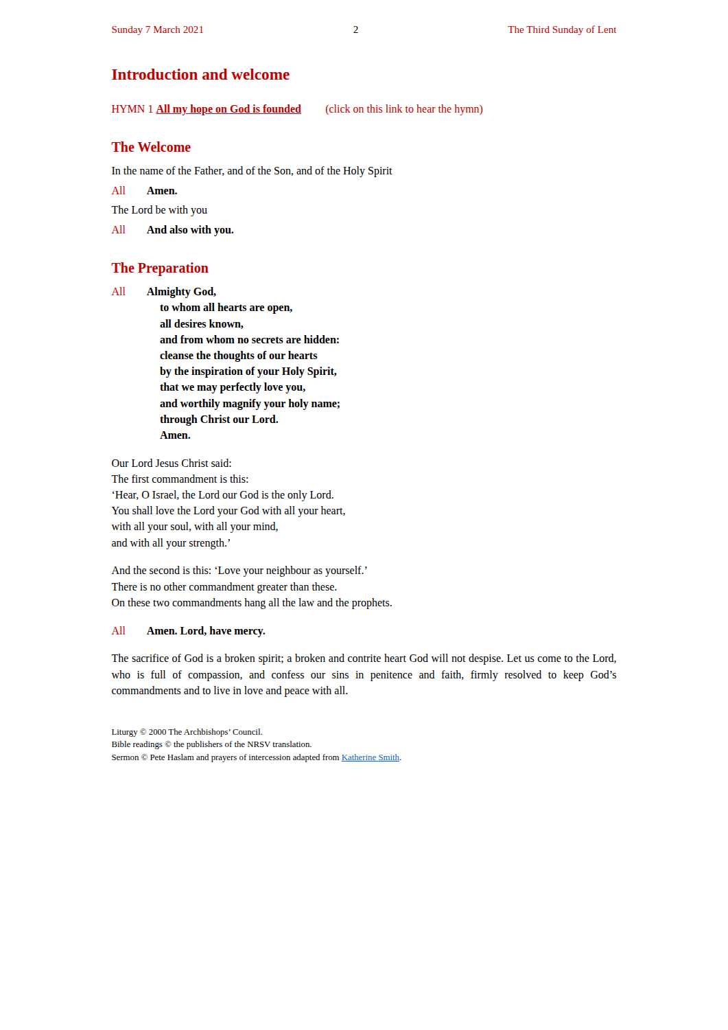Sunday 7 March 2021 2 The Third Sunday of Lent
Introduction and welcome
HYMN 1 All my hope on God is founded(click on this link to hear the hymn)
The Welcome
In the name of the Father, and of the Son, and of the Holy Spirit
All Amen.
The Lord be with you
All And also with you.
The Preparation
All
Almighty God,
to whom all hearts are open,
all desires known,
and from whom no secrets are hidden:
cleanse the thoughts of our hearts
by the inspiration of your Holy Spirit,
that we may perfectly love you,
and worthily magnify your holy name;
through Christ our Lord.
Amen.
Our Lord Jesus Christ said:
The first commandment is this:
‘Hear, O Israel, the Lord our God is the only Lord.
You shall love the Lord your God with all your heart,
with all your soul, with all your mind,
and with all your strength.’
And the second is this: ‘Love your neighbour as yourself.’
There is no other commandment greater than these.
On these two commandments hang all the law and the prophets.
All Amen. Lord, have mercy.
The sacrifice of God is a broken spirit; a broken and contrite heart God will not despise. Let us come to the Lord, who is full of compassion, and confess our sins in penitence and faith, firmly resolved to keep God’s commandments and to live in love and peace with all.
Liturgy © 2000 The Archbishops’ Council.
Bible readings © the publishers of the NRSV translation.
Sermon © Pete Haslam and prayers of intercession adapted from Katherine Smith.